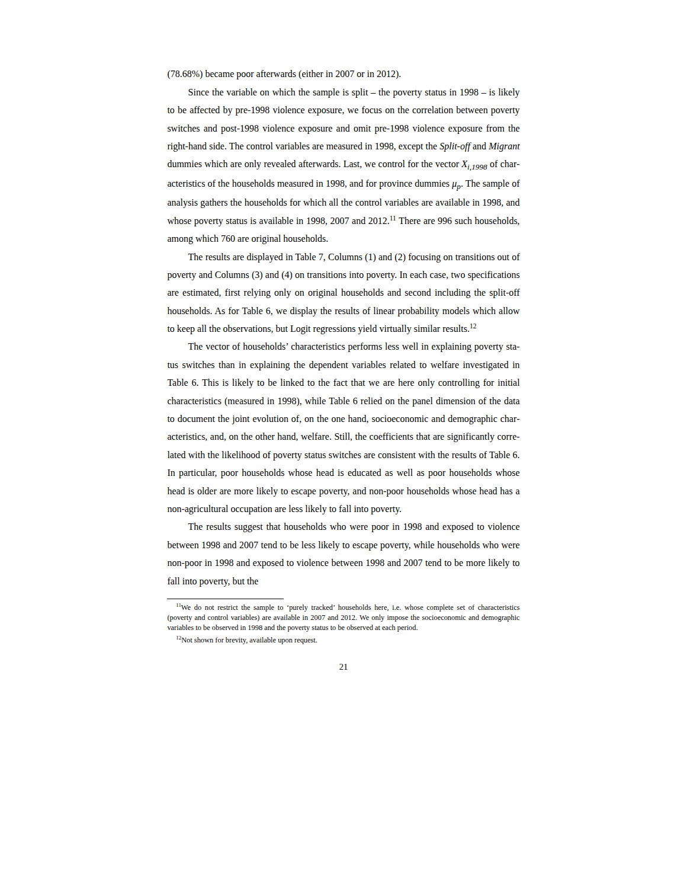(78.68%) became poor afterwards (either in 2007 or in 2012).
Since the variable on which the sample is split – the poverty status in 1998 – is likely to be affected by pre-1998 violence exposure, we focus on the correlation between poverty switches and post-1998 violence exposure and omit pre-1998 violence exposure from the right-hand side. The control variables are measured in 1998, except the Split-off and Migrant dummies which are only revealed afterwards. Last, we control for the vector Xi,1998 of characteristics of the households measured in 1998, and for province dummies μp. The sample of analysis gathers the households for which all the control variables are available in 1998, and whose poverty status is available in 1998, 2007 and 2012.11 There are 996 such households, among which 760 are original households.
The results are displayed in Table 7, Columns (1) and (2) focusing on transitions out of poverty and Columns (3) and (4) on transitions into poverty. In each case, two specifications are estimated, first relying only on original households and second including the split-off households. As for Table 6, we display the results of linear probability models which allow to keep all the observations, but Logit regressions yield virtually similar results.12
The vector of households’ characteristics performs less well in explaining poverty status switches than in explaining the dependent variables related to welfare investigated in Table 6. This is likely to be linked to the fact that we are here only controlling for initial characteristics (measured in 1998), while Table 6 relied on the panel dimension of the data to document the joint evolution of, on the one hand, socioeconomic and demographic characteristics, and, on the other hand, welfare. Still, the coefficients that are significantly correlated with the likelihood of poverty status switches are consistent with the results of Table 6. In particular, poor households whose head is educated as well as poor households whose head is older are more likely to escape poverty, and non-poor households whose head has a non-agricultural occupation are less likely to fall into poverty.
The results suggest that households who were poor in 1998 and exposed to violence between 1998 and 2007 tend to be less likely to escape poverty, while households who were non-poor in 1998 and exposed to violence between 1998 and 2007 tend to be more likely to fall into poverty, but the
11We do not restrict the sample to ‘purely tracked’ households here, i.e. whose complete set of characteristics (poverty and control variables) are available in 2007 and 2012. We only impose the socioeconomic and demographic variables to be observed in 1998 and the poverty status to be observed at each period.
12Not shown for brevity, available upon request.
21